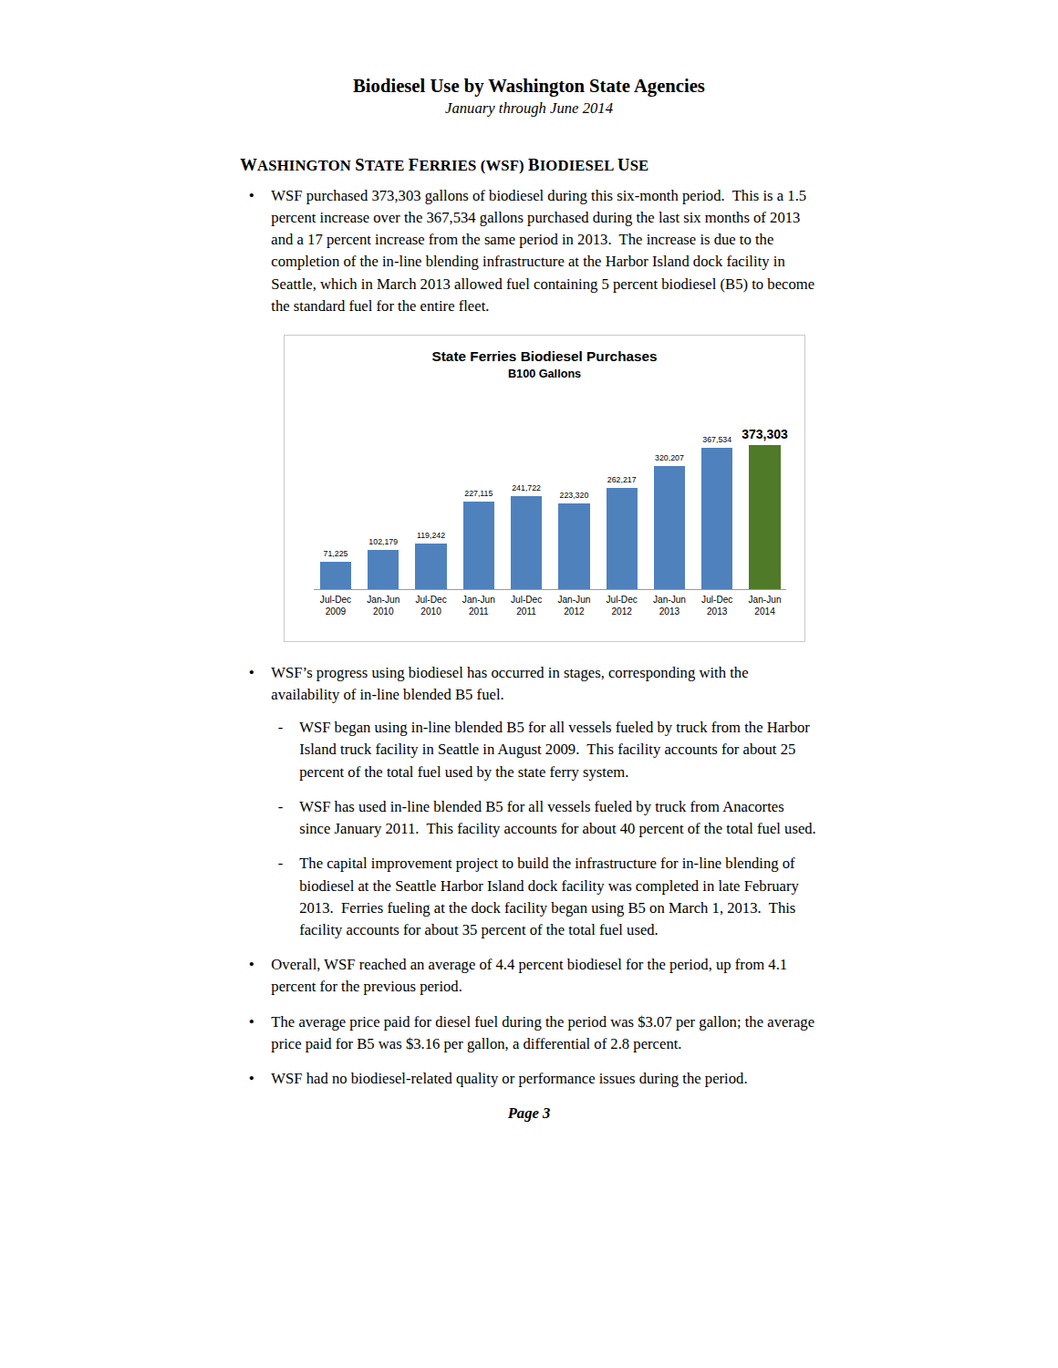Biodiesel Use by Washington State Agencies
January through June 2014
WASHINGTON STATE FERRIES (WSF) BIODIESEL USE
WSF purchased 373,303 gallons of biodiesel during this six-month period. This is a 1.5 percent increase over the 367,534 gallons purchased during the last six months of 2013 and a 17 percent increase from the same period in 2013. The increase is due to the completion of the in-line blending infrastructure at the Harbor Island dock facility in Seattle, which in March 2013 allowed fuel containing 5 percent biodiesel (B5) to become the standard fuel for the entire fleet.
State Ferries Biodiesel Purchases
B100 Gallons
71,225
102,179
119,242
227,115
241,722
223,320
262,217
320,207
367,534
373,303
Jul-Dec
2009
Jan-Jun
2010
Jul-Dec
2010
Jan-Jun
2011
Jul-Dec
2011
Jan-Jun
2012
Jul-Dec
2012
Jan-Jun
2013
Jul-Dec
2013
Jan-Jun
2014
WSF’s progress using biodiesel has occurred in stages, corresponding with the availability of in-line blended B5 fuel.
WSF began using in-line blended B5 for all vessels fueled by truck from the Harbor Island truck facility in Seattle in August 2009. This facility accounts for about 25 percent of the total fuel used by the state ferry system.
WSF has used in-line blended B5 for all vessels fueled by truck from Anacortes since January 2011. This facility accounts for about 40 percent of the total fuel used.
The capital improvement project to build the infrastructure for in-line blending of biodiesel at the Seattle Harbor Island dock facility was completed in late February 2013. Ferries fueling at the dock facility began using B5 on March 1, 2013. This facility accounts for about 35 percent of the total fuel used.
Overall, WSF reached an average of 4.4 percent biodiesel for the period, up from 4.1 percent for the previous period.
The average price paid for diesel fuel during the period was $3.07 per gallon; the average price paid for B5 was $3.16 per gallon, a differential of 2.8 percent.
WSF had no biodiesel-related quality or performance issues during the period.
Page 3